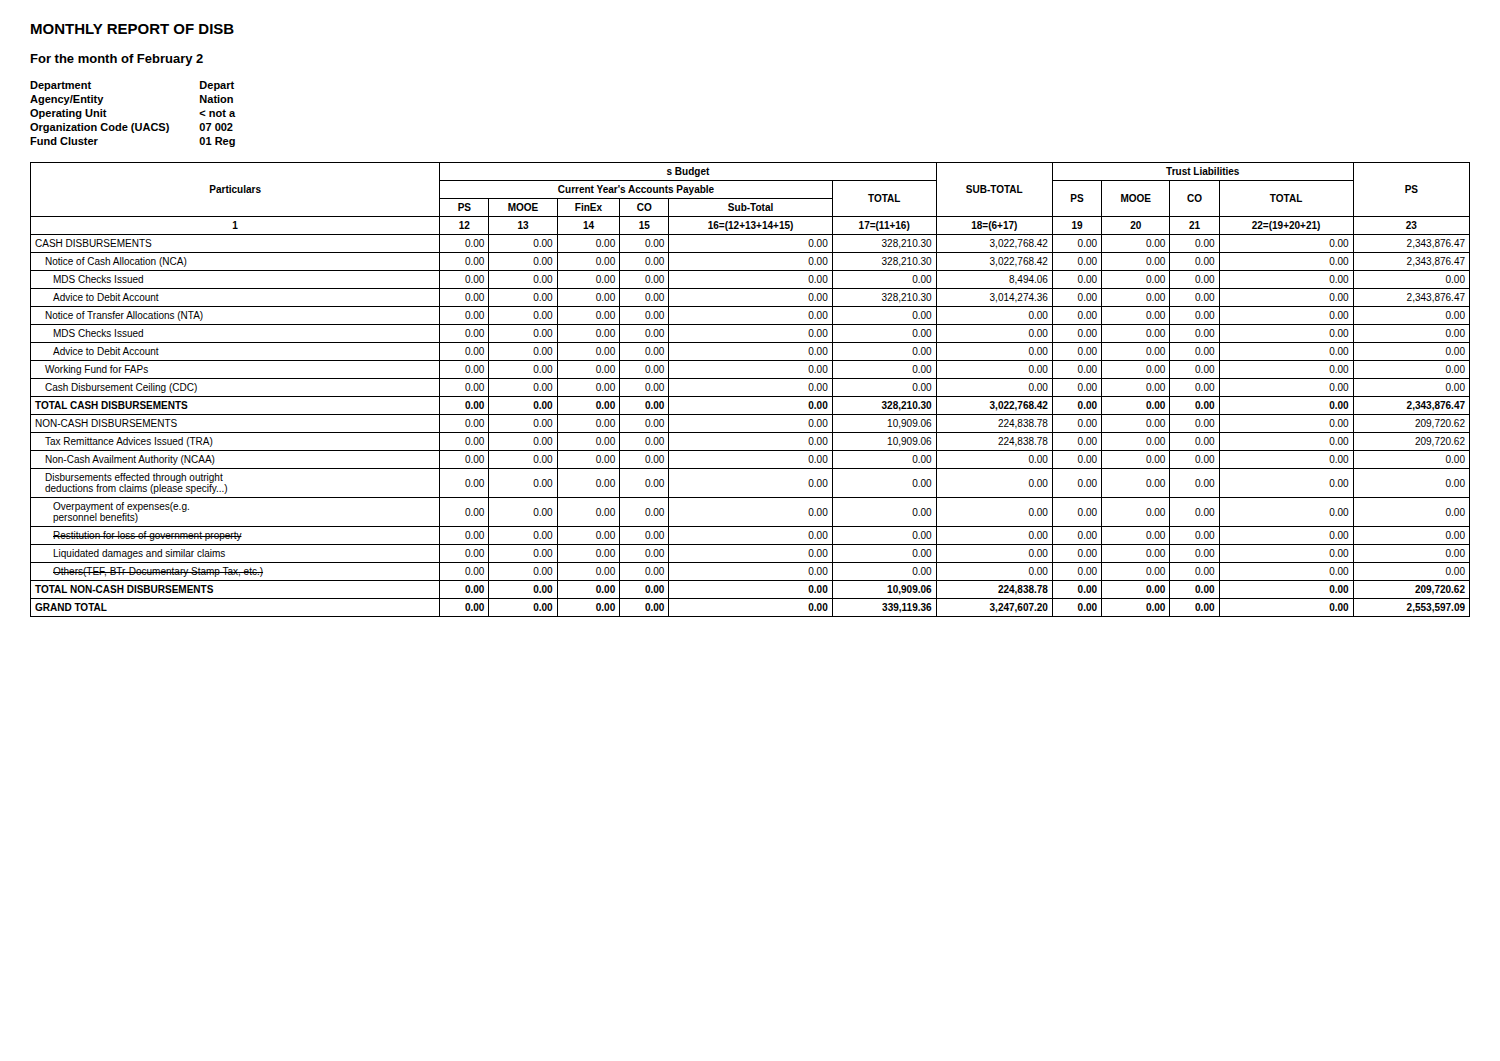MONTHLY REPORT OF DISB
For the month of February 2
| Department | Depart |
| Agency/Entity | Nation |
| Operating Unit | < not a |
| Organization Code (UACS) | 07 002 |
| Fund Cluster | 01 Reg |
| Particulars | s Budget | SUB-TOTAL | Trust Liabilities | PS |
| --- | --- | --- | --- | --- |
| Current Year's Accounts Payable | TOTAL | PS | MOOE | CO | TOTAL |
| PS | MOOE | FinEx | CO | Sub-Total |
| 1 | 12 | 13 | 14 | 15 | 16=(12+13+14+15) | 17=(11+16) | 18=(6+17) | 19 | 20 | 21 | 22=(19+20+21) | 23 |
| CASH DISBURSEMENTS | 0.00 | 0.00 | 0.00 | 0.00 | 0.00 | 328,210.30 | 3,022,768.42 | 0.00 | 0.00 | 0.00 | 0.00 | 2,343,876.47 |
| Notice of Cash Allocation (NCA) | 0.00 | 0.00 | 0.00 | 0.00 | 0.00 | 328,210.30 | 3,022,768.42 | 0.00 | 0.00 | 0.00 | 0.00 | 2,343,876.47 |
| MDS Checks Issued | 0.00 | 0.00 | 0.00 | 0.00 | 0.00 | 0.00 | 8,494.06 | 0.00 | 0.00 | 0.00 | 0.00 | 0.00 |
| Advice to Debit Account | 0.00 | 0.00 | 0.00 | 0.00 | 0.00 | 328,210.30 | 3,014,274.36 | 0.00 | 0.00 | 0.00 | 0.00 | 2,343,876.47 |
| Notice of Transfer Allocations (NTA) | 0.00 | 0.00 | 0.00 | 0.00 | 0.00 | 0.00 | 0.00 | 0.00 | 0.00 | 0.00 | 0.00 | 0.00 |
| MDS Checks Issued | 0.00 | 0.00 | 0.00 | 0.00 | 0.00 | 0.00 | 0.00 | 0.00 | 0.00 | 0.00 | 0.00 | 0.00 |
| Advice to Debit Account | 0.00 | 0.00 | 0.00 | 0.00 | 0.00 | 0.00 | 0.00 | 0.00 | 0.00 | 0.00 | 0.00 | 0.00 |
| Working Fund for FAPs | 0.00 | 0.00 | 0.00 | 0.00 | 0.00 | 0.00 | 0.00 | 0.00 | 0.00 | 0.00 | 0.00 | 0.00 |
| Cash Disbursement Ceiling (CDC) | 0.00 | 0.00 | 0.00 | 0.00 | 0.00 | 0.00 | 0.00 | 0.00 | 0.00 | 0.00 | 0.00 | 0.00 |
| TOTAL CASH DISBURSEMENTS | 0.00 | 0.00 | 0.00 | 0.00 | 0.00 | 328,210.30 | 3,022,768.42 | 0.00 | 0.00 | 0.00 | 0.00 | 2,343,876.47 |
| NON-CASH DISBURSEMENTS | 0.00 | 0.00 | 0.00 | 0.00 | 0.00 | 10,909.06 | 224,838.78 | 0.00 | 0.00 | 0.00 | 0.00 | 209,720.62 |
| Tax Remittance Advices Issued (TRA) | 0.00 | 0.00 | 0.00 | 0.00 | 0.00 | 10,909.06 | 224,838.78 | 0.00 | 0.00 | 0.00 | 0.00 | 209,720.62 |
| Non-Cash Availment Authority (NCAA) | 0.00 | 0.00 | 0.00 | 0.00 | 0.00 | 0.00 | 0.00 | 0.00 | 0.00 | 0.00 | 0.00 | 0.00 |
| Disbursements effected through outright deductions from claims (please specify...) | 0.00 | 0.00 | 0.00 | 0.00 | 0.00 | 0.00 | 0.00 | 0.00 | 0.00 | 0.00 | 0.00 | 0.00 |
| Overpayment of expenses(e.g. personnel benefits) | 0.00 | 0.00 | 0.00 | 0.00 | 0.00 | 0.00 | 0.00 | 0.00 | 0.00 | 0.00 | 0.00 | 0.00 |
| Restitution for loss of government property | 0.00 | 0.00 | 0.00 | 0.00 | 0.00 | 0.00 | 0.00 | 0.00 | 0.00 | 0.00 | 0.00 | 0.00 |
| Liquidated damages and similar claims | 0.00 | 0.00 | 0.00 | 0.00 | 0.00 | 0.00 | 0.00 | 0.00 | 0.00 | 0.00 | 0.00 | 0.00 |
| Others(TEF, BTr-Documentary Stamp Tax, etc.) | 0.00 | 0.00 | 0.00 | 0.00 | 0.00 | 0.00 | 0.00 | 0.00 | 0.00 | 0.00 | 0.00 | 0.00 |
| TOTAL NON-CASH DISBURSEMENTS | 0.00 | 0.00 | 0.00 | 0.00 | 0.00 | 10,909.06 | 224,838.78 | 0.00 | 0.00 | 0.00 | 0.00 | 209,720.62 |
| GRAND TOTAL | 0.00 | 0.00 | 0.00 | 0.00 | 0.00 | 339,119.36 | 3,247,607.20 | 0.00 | 0.00 | 0.00 | 0.00 | 2,553,597.09 |